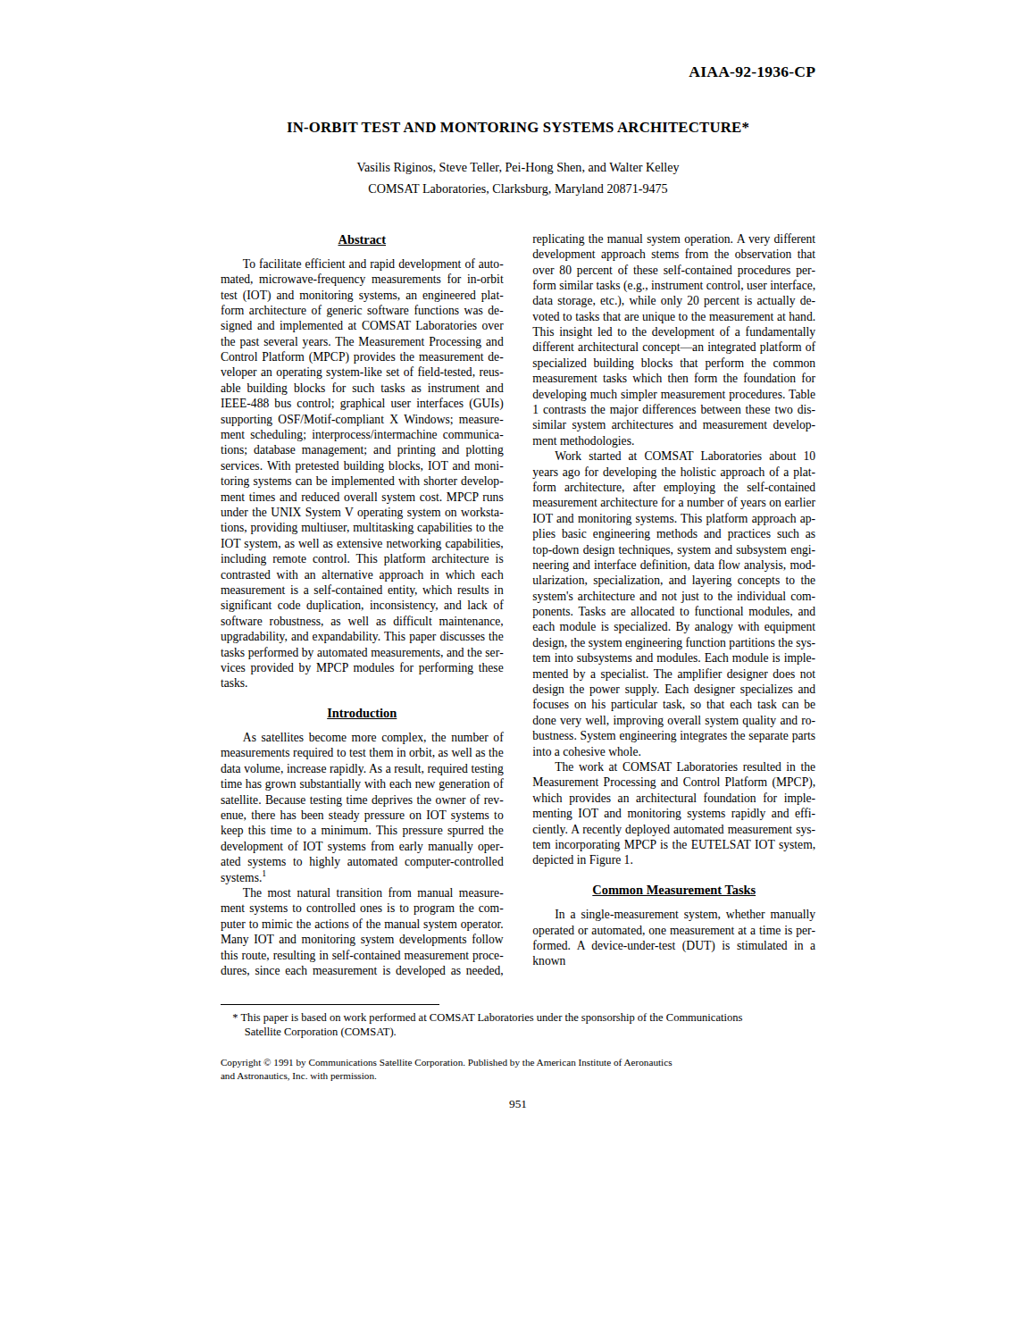AIAA-92-1936-CP
IN-ORBIT TEST AND MONTORING SYSTEMS ARCHITECTURE*
Vasilis Riginos, Steve Teller, Pei-Hong Shen, and Walter Kelley
COMSAT Laboratories, Clarksburg, Maryland 20871-9475
Abstract
To facilitate efficient and rapid development of automated, microwave-frequency measurements for in-orbit test (IOT) and monitoring systems, an engineered platform architecture of generic software functions was designed and implemented at COMSAT Laboratories over the past several years. The Measurement Processing and Control Platform (MPCP) provides the measurement developer an operating system-like set of field-tested, reusable building blocks for such tasks as instrument and IEEE-488 bus control; graphical user interfaces (GUIs) supporting OSF/Motif-compliant X Windows; measurement scheduling; interprocess/intermachine communications; database management; and printing and plotting services. With pretested building blocks, IOT and monitoring systems can be implemented with shorter development times and reduced overall system cost. MPCP runs under the UNIX System V operating system on workstations, providing multiuser, multitasking capabilities to the IOT system, as well as extensive networking capabilities, including remote control. This platform architecture is contrasted with an alternative approach in which each measurement is a self-contained entity, which results in significant code duplication, inconsistency, and lack of software robustness, as well as difficult maintenance, upgradability, and expandability. This paper discusses the tasks performed by automated measurements, and the services provided by MPCP modules for performing these tasks.
Introduction
As satellites become more complex, the number of measurements required to test them in orbit, as well as the data volume, increase rapidly. As a result, required testing time has grown substantially with each new generation of satellite. Because testing time deprives the owner of revenue, there has been steady pressure on IOT systems to keep this time to a minimum. This pressure spurred the development of IOT systems from early manually operated systems to highly automated computer-controlled systems.1
The most natural transition from manual measurement systems to controlled ones is to program the computer to mimic the actions of the manual system operator. Many IOT and monitoring system developments follow this route, resulting in self-contained measurement procedures, since each measurement is developed as needed, replicating the manual system operation. A very different development approach stems from the observation that over 80 percent of these self-contained procedures perform similar tasks (e.g., instrument control, user interface, data storage, etc.), while only 20 percent is actually devoted to tasks that are unique to the measurement at hand. This insight led to the development of a fundamentally different architectural concept—an integrated platform of specialized building blocks that perform the common measurement tasks which then form the foundation for developing much simpler measurement procedures. Table 1 contrasts the major differences between these two dissimilar system architectures and measurement development methodologies.
Work started at COMSAT Laboratories about 10 years ago for developing the holistic approach of a platform architecture, after employing the self-contained measurement architecture for a number of years on earlier IOT and monitoring systems. This platform approach applies basic engineering methods and practices such as top-down design techniques, system and subsystem engineering and interface definition, data flow analysis, modularization, specialization, and layering concepts to the system's architecture and not just to the individual components. Tasks are allocated to functional modules, and each module is specialized. By analogy with equipment design, the system engineering function partitions the system into subsystems and modules. Each module is implemented by a specialist. The amplifier designer does not design the power supply. Each designer specializes and focuses on his particular task, so that each task can be done very well, improving overall system quality and robustness. System engineering integrates the separate parts into a cohesive whole.
The work at COMSAT Laboratories resulted in the Measurement Processing and Control Platform (MPCP), which provides an architectural foundation for implementing IOT and monitoring systems rapidly and efficiently. A recently deployed automated measurement system incorporating MPCP is the EUTELSAT IOT system, depicted in Figure 1.
Common Measurement Tasks
In a single-measurement system, whether manually operated or automated, one measurement at a time is performed. A device-under-test (DUT) is stimulated in a known
* This paper is based on work performed at COMSAT Laboratories under the sponsorship of the CommunicationsSatellite Corporation (COMSAT).
Copyright © 1991 by Communications Satellite Corporation. Published by the American Institute of Aeronautics
and Astronautics, Inc. with permission.
951